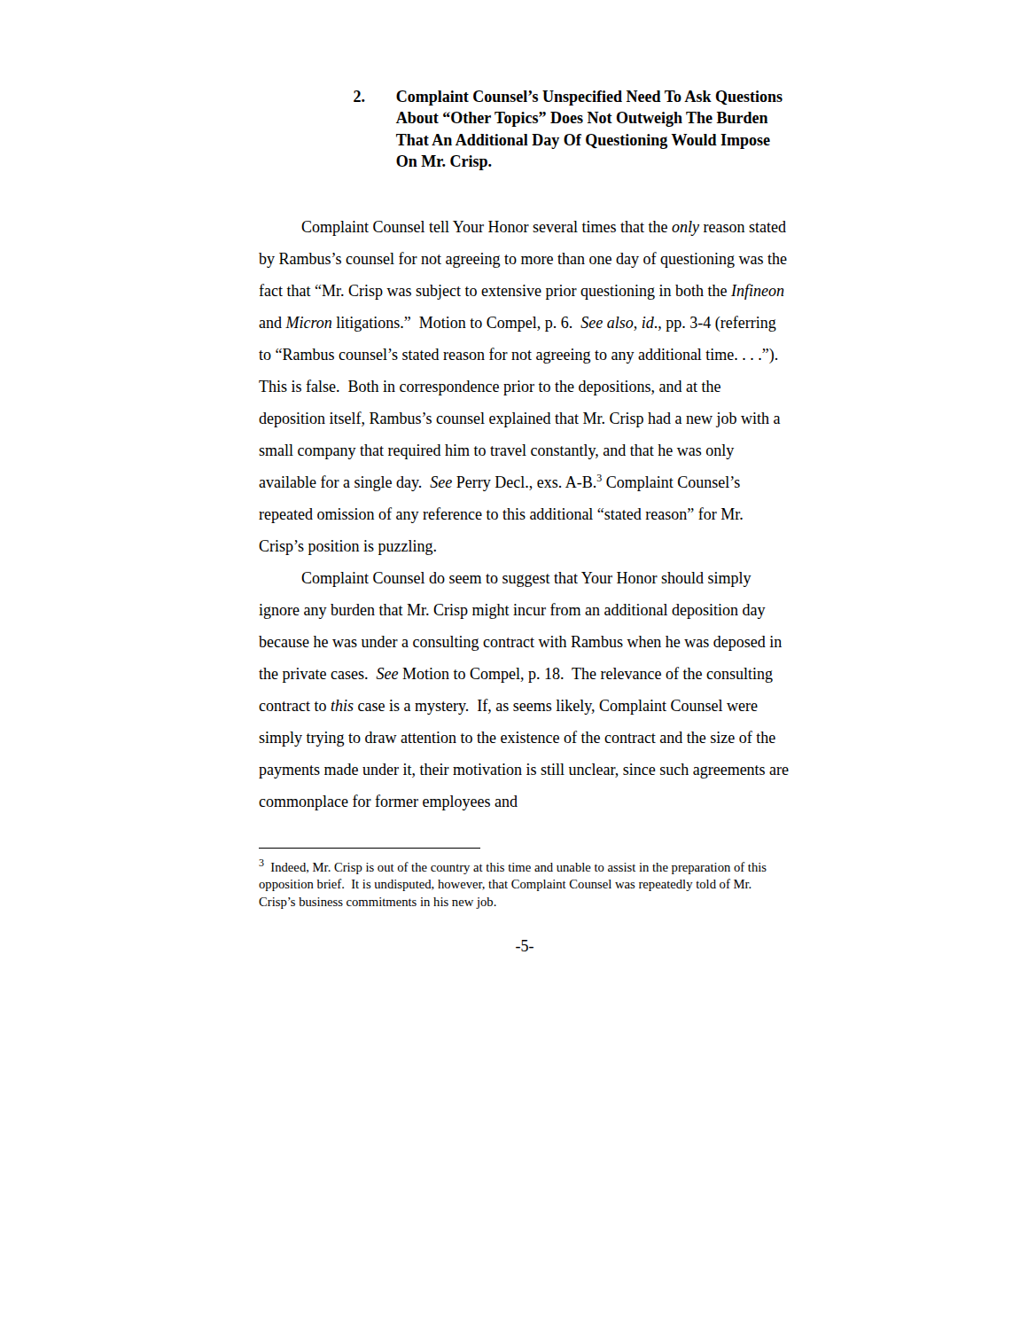| 2. | Complaint Counsel’s Unspecified Need To Ask Questions About “Other Topics” Does Not Outweigh The Burden That An Additional Day Of Questioning Would Impose On Mr. Crisp. |
Complaint Counsel tell Your Honor several times that the only reason stated by Rambus’s counsel for not agreeing to more than one day of questioning was the fact that “Mr. Crisp was subject to extensive prior questioning in both the Infineon and Micron litigations.” Motion to Compel, p. 6. See also, id., pp. 3-4 (referring to “Rambus counsel’s stated reason for not agreeing to any additional time. . . .”). This is false. Both in correspondence prior to the depositions, and at the deposition itself, Rambus’s counsel explained that Mr. Crisp had a new job with a small company that required him to travel constantly, and that he was only available for a single day. See Perry Decl., exs. A-B.3 Complaint Counsel’s repeated omission of any reference to this additional “stated reason” for Mr. Crisp’s position is puzzling.
Complaint Counsel do seem to suggest that Your Honor should simply ignore any burden that Mr. Crisp might incur from an additional deposition day because he was under a consulting contract with Rambus when he was deposed in the private cases. See Motion to Compel, p. 18. The relevance of the consulting contract to this case is a mystery. If, as seems likely, Complaint Counsel were simply trying to draw attention to the existence of the contract and the size of the payments made under it, their motivation is still unclear, since such agreements are commonplace for former employees and
3 Indeed, Mr. Crisp is out of the country at this time and unable to assist in the preparation of this opposition brief. It is undisputed, however, that Complaint Counsel was repeatedly told of Mr. Crisp’s business commitments in his new job.
-5-